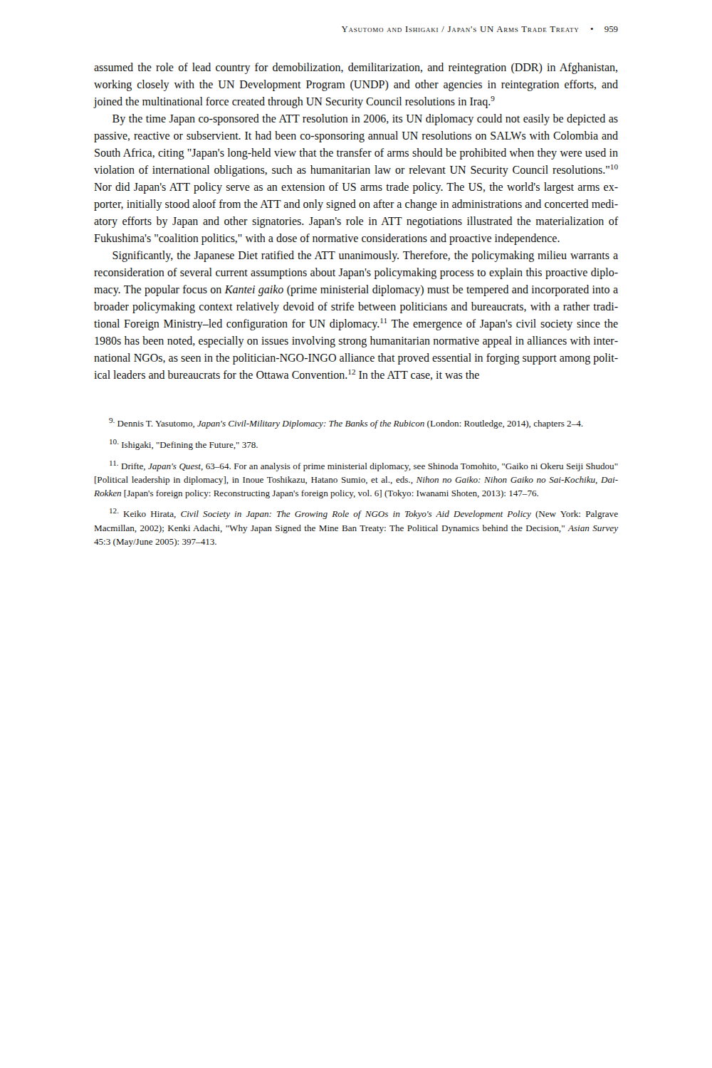Yasutomo and Ishigaki / Japan's UN Arms Trade Treaty•959
assumed the role of lead country for demobilization, demilitarization, and reintegration (DDR) in Afghanistan, working closely with the UN Development Program (UNDP) and other agencies in reintegration efforts, and joined the multinational force created through UN Security Council resolutions in Iraq.9
By the time Japan co-sponsored the ATT resolution in 2006, its UN diplomacy could not easily be depicted as passive, reactive or subservient. It had been co-sponsoring annual UN resolutions on SALWs with Colombia and South Africa, citing "Japan's long-held view that the transfer of arms should be prohibited when they were used in violation of international obligations, such as humanitarian law or relevant UN Security Council resolutions."10 Nor did Japan's ATT policy serve as an extension of US arms trade policy. The US, the world's largest arms exporter, initially stood aloof from the ATT and only signed on after a change in administrations and concerted mediatory efforts by Japan and other signatories. Japan's role in ATT negotiations illustrated the materialization of Fukushima's "coalition politics," with a dose of normative considerations and proactive independence.
Significantly, the Japanese Diet ratified the ATT unanimously. Therefore, the policymaking milieu warrants a reconsideration of several current assumptions about Japan's policymaking process to explain this proactive diplomacy. The popular focus on Kantei gaiko (prime ministerial diplomacy) must be tempered and incorporated into a broader policymaking context relatively devoid of strife between politicians and bureaucrats, with a rather traditional Foreign Ministry–led configuration for UN diplomacy.11 The emergence of Japan's civil society since the 1980s has been noted, especially on issues involving strong humanitarian normative appeal in alliances with international NGOs, as seen in the politician-NGO-INGO alliance that proved essential in forging support among political leaders and bureaucrats for the Ottawa Convention.12 In the ATT case, it was the
9. Dennis T. Yasutomo, Japan's Civil-Military Diplomacy: The Banks of the Rubicon (London: Routledge, 2014), chapters 2–4.
10. Ishigaki, "Defining the Future," 378.
11. Drifte, Japan's Quest, 63–64. For an analysis of prime ministerial diplomacy, see Shinoda Tomohito, "Gaiko ni Okeru Seiji Shudou" [Political leadership in diplomacy], in Inoue Toshikazu, Hatano Sumio, et al., eds., Nihon no Gaiko: Nihon Gaiko no Sai-Kochiku, Dai-Rokken [Japan's foreign policy: Reconstructing Japan's foreign policy, vol. 6] (Tokyo: Iwanami Shoten, 2013): 147–76.
12. Keiko Hirata, Civil Society in Japan: The Growing Role of NGOs in Tokyo's Aid Development Policy (New York: Palgrave Macmillan, 2002); Kenki Adachi, "Why Japan Signed the Mine Ban Treaty: The Political Dynamics behind the Decision," Asian Survey 45:3 (May/June 2005): 397–413.